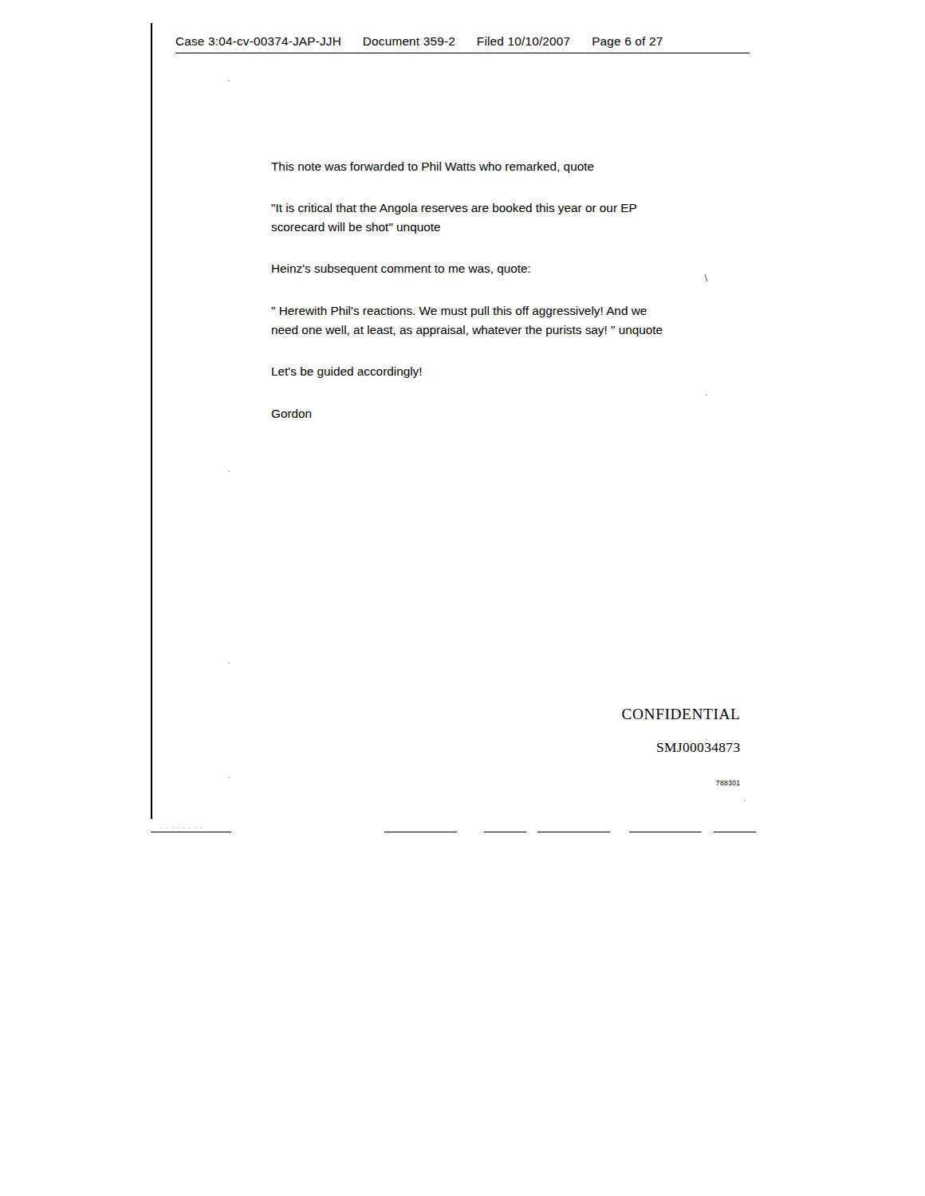Case 3:04-cv-00374-JAP-JJH Document 359-2 Filed 10/10/2007 Page 6 of 27
.
.
.
.
.
.
.
\
This note was forwarded to Phil Watts who remarked, quote
"It is critical that the Angola reserves are booked this year or our EP scorecard will be shot" unquote
Heinz's subsequent comment to me was, quote:
" Herewith Phil's reactions. We must pull this off aggressively! And we need one well, at least, as appraisal, whatever the purists say! " unquote
Let's be guided accordingly!
Gordon
CONFIDENTIAL
SMJ00034873
788301
. . . . . . . .